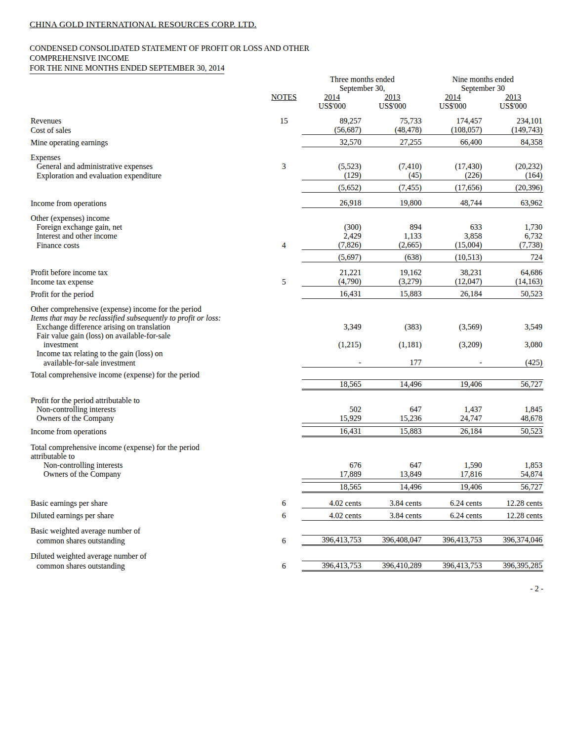CHINA GOLD INTERNATIONAL RESOURCES CORP. LTD.
CONDENSED CONSOLIDATED STATEMENT OF PROFIT OR LOSS AND OTHER COMPREHENSIVE INCOME FOR THE NINE MONTHS ENDED SEPTEMBER 30, 2014
| | | Three months ended September 30, | Nine months ended September 30 |
| | NOTES | 2014 | 2013 | 2014 | 2013 |
| | | US$'000 | US$'000 | US$'000 | US$'000 |
| Revenues | 15 | 89,257 | 75,733 | 174,457 | 234,101 |
| Cost of sales | | (56,687) | (48,478) | (108,057) | (149,743) |
| Mine operating earnings | | 32,570 | 27,255 | 66,400 | 84,358 |
| Expenses | | | | | |
| General and administrative expenses | 3 | (5,523) | (7,410) | (17,430) | (20,232) |
| Exploration and evaluation expenditure | | (129) | (45) | (226) | (164) |
| | | (5,652) | (7,455) | (17,656) | (20,396) |
| Income from operations | | 26,918 | 19,800 | 48,744 | 63,962 |
| Other (expenses) income | | | | | |
| Foreign exchange gain, net | | (300) | 894 | 633 | 1,730 |
| Interest and other income | | 2,429 | 1,133 | 3,858 | 6,732 |
| Finance costs | 4 | (7,826) | (2,665) | (15,004) | (7,738) |
| | | (5,697) | (638) | (10,513) | 724 |
| Profit before income tax | | 21,221 | 19,162 | 38,231 | 64,686 |
| Income tax expense | 5 | (4,790) | (3,279) | (12,047) | (14,163) |
| Profit for the period | | 16,431 | 15,883 | 26,184 | 50,523 |
| Other comprehensive (expense) income for the period | | | | | |
| Items that may be reclassified subsequently to profit or loss: | | | | | |
| Exchange difference arising on translation | | 3,349 | (383) | (3,569) | 3,549 |
| Fair value gain (loss) on available-for-sale | | | | | |
| investment | | (1,215) | (1,181) | (3,209) | 3,080 |
| Income tax relating to the gain (loss) on | | | | | |
| available-for-sale investment | | - | 177 | - | (425) |
| Total comprehensive income (expense) for the period | | | | | |
| | | 18,565 | 14,496 | 19,406 | 56,727 |
| Profit for the period attributable to | | | | | |
| Non-controlling interests | | 502 | 647 | 1,437 | 1,845 |
| Owners of the Company | | 15,929 | 15,236 | 24,747 | 48,678 |
| Income from operations | | 16,431 | 15,883 | 26,184 | 50,523 |
| Total comprehensive income (expense) for the period | | | | | |
| attributable to | | | | | |
| Non-controlling interests | | 676 | 647 | 1,590 | 1,853 |
| Owners of the Company | | 17,889 | 13,849 | 17,816 | 54,874 |
| | | 18,565 | 14,496 | 19,406 | 56,727 |
| Basic earnings per share | 6 | 4.02 cents | 3.84 cents | 6.24 cents | 12.28 cents |
| Diluted earnings per share | 6 | 4.02 cents | 3.84 cents | 6.24 cents | 12.28 cents |
| Basic weighted average number of | | | | | |
| common shares outstanding | 6 | 396,413,753 | 396,408,047 | 396,413,753 | 396,374,046 |
| Diluted weighted average number of | | | | | |
| common shares outstanding | 6 | 396,413,753 | 396,410,289 | 396,413,753 | 396,395,285 |
- 2 -